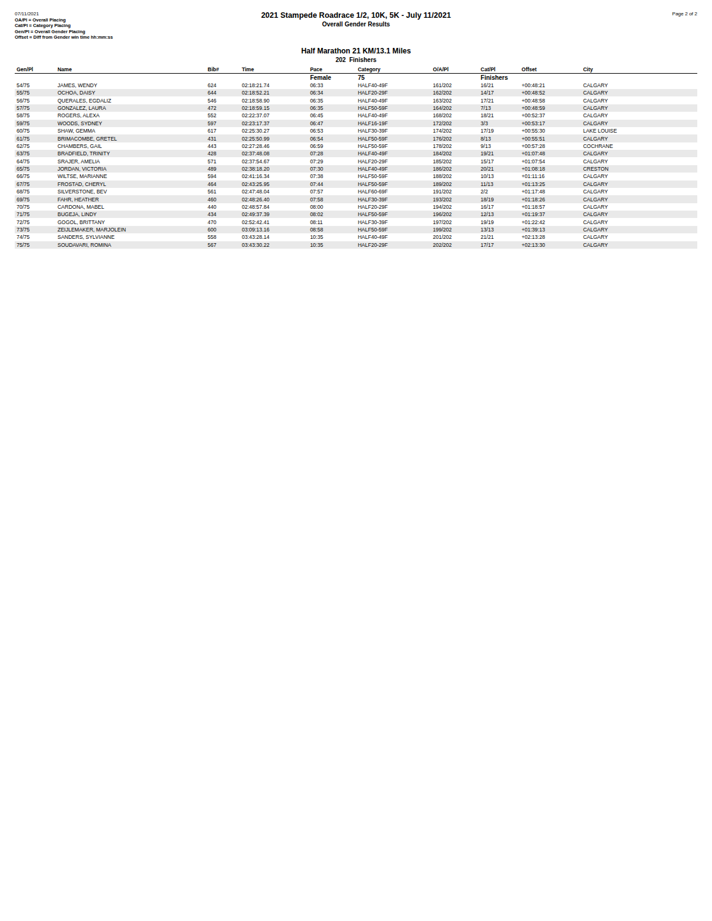07/11/2021
OA/Pl = Overall Placing
Cat/Pl = Category Placing
Gen/Pl = Overall Gender Placing
Offset = Diff from Gender win time hh:mm:ss
Page 2 of 2
2021 Stampede Roadrace 1/2, 10K, 5K - July 11/2021
Overall Gender Results
Half Marathon 21 KM/13.1 Miles
202 Finishers
| | Female | 75 | Finishers |
| Gen/Pl | Name | Bib# | Time | Pace | Category | O/A/Pl | Cat/Pl | Offset | City |
| 54/75 | JAMES, WENDY | 624 | 02:18:21.74 | 06:33 | HALF40-49F | 161/202 | 16/21 | +00:48:21 | CALGARY |
| 55/75 | OCHOA, DAISY | 644 | 02:18:52.21 | 06:34 | HALF20-29F | 162/202 | 14/17 | +00:48:52 | CALGARY |
| 56/75 | QUERALES, EGDALIZ | 546 | 02:18:58.90 | 06:35 | HALF40-49F | 163/202 | 17/21 | +00:48:58 | CALGARY |
| 57/75 | GONZALEZ, LAURA | 472 | 02:18:59.15 | 06:35 | HALF50-59F | 164/202 | 7/13 | +00:48:59 | CALGARY |
| 58/75 | ROGERS, ALEXA | 552 | 02:22:37.07 | 06:45 | HALF40-49F | 168/202 | 18/21 | +00:52:37 | CALGARY |
| 59/75 | WOODS, SYDNEY | 597 | 02:23:17.37 | 06:47 | HALF16-19F | 172/202 | 3/3 | +00:53:17 | CALGARY |
| 60/75 | SHAW, GEMMA | 617 | 02:25:30.27 | 06:53 | HALF30-39F | 174/202 | 17/19 | +00:55:30 | LAKE LOUISE |
| 61/75 | BRIMACOMBE, GRETEL | 431 | 02:25:50.99 | 06:54 | HALF50-59F | 176/202 | 8/13 | +00:55:51 | CALGARY |
| 62/75 | CHAMBERS, GAIL | 443 | 02:27:28.46 | 06:59 | HALF50-59F | 178/202 | 9/13 | +00:57:28 | COCHRANE |
| 63/75 | BRADFIELD, TRINITY | 428 | 02:37:48.08 | 07:28 | HALF40-49F | 184/202 | 19/21 | +01:07:48 | CALGARY |
| 64/75 | SRAJER, AMELIA | 571 | 02:37:54.67 | 07:29 | HALF20-29F | 185/202 | 15/17 | +01:07:54 | CALGARY |
| 65/75 | JORDAN, VICTORIA | 489 | 02:38:18.20 | 07:30 | HALF40-49F | 186/202 | 20/21 | +01:08:18 | CRESTON |
| 66/75 | WILTSE, MARIANNE | 594 | 02:41:16.34 | 07:38 | HALF50-59F | 188/202 | 10/13 | +01:11:16 | CALGARY |
| 67/75 | FROSTAD, CHERYL | 464 | 02:43:25.95 | 07:44 | HALF50-59F | 189/202 | 11/13 | +01:13:25 | CALGARY |
| 68/75 | SILVERSTONE, BEV | 561 | 02:47:48.04 | 07:57 | HALF60-69F | 191/202 | 2/2 | +01:17:48 | CALGARY |
| 69/75 | FAHR, HEATHER | 460 | 02:48:26.40 | 07:58 | HALF30-39F | 193/202 | 18/19 | +01:18:26 | CALGARY |
| 70/75 | CARDONA, MABEL | 440 | 02:48:57.84 | 08:00 | HALF20-29F | 194/202 | 16/17 | +01:18:57 | CALGARY |
| 71/75 | BUGEJA, LINDY | 434 | 02:49:37.39 | 08:02 | HALF50-59F | 196/202 | 12/13 | +01:19:37 | CALGARY |
| 72/75 | GOGOL, BRITTANY | 470 | 02:52:42.41 | 08:11 | HALF30-39F | 197/202 | 19/19 | +01:22:42 | CALGARY |
| 73/75 | ZEIJLEMAKER, MARJOLEIN | 600 | 03:09:13.16 | 08:58 | HALF50-59F | 199/202 | 13/13 | +01:39:13 | CALGARY |
| 74/75 | SANDERS, SYLVIANNE | 558 | 03:43:28.14 | 10:35 | HALF40-49F | 201/202 | 21/21 | +02:13:28 | CALGARY |
| 75/75 | SOUDAVARI, ROMINA | 567 | 03:43:30.22 | 10:35 | HALF20-29F | 202/202 | 17/17 | +02:13:30 | CALGARY |